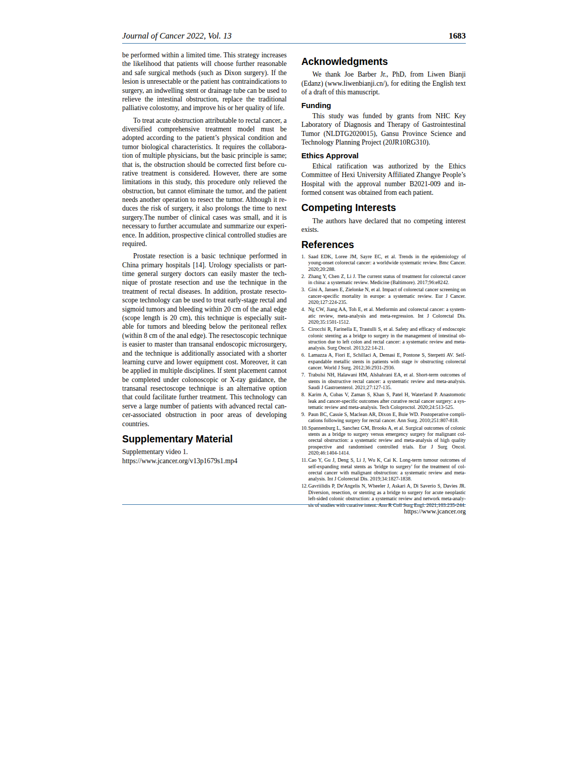Journal of Cancer 2022, Vol. 13
1683
be performed within a limited time. This strategy increases the likelihood that patients will choose further reasonable and safe surgical methods (such as Dixon surgery). If the lesion is unresectable or the patient has contraindications to surgery, an indwelling stent or drainage tube can be used to relieve the intestinal obstruction, replace the traditional palliative colostomy, and improve his or her quality of life.
To treat acute obstruction attributable to rectal cancer, a diversified comprehensive treatment model must be adopted according to the patient’s physical condition and tumor biological characteristics. It requires the collaboration of multiple physicians, but the basic principle is same; that is, the obstruction should be corrected first before curative treatment is considered. However, there are some limitations in this study, this procedure only relieved the obstruction, but cannot eliminate the tumor, and the patient needs another operation to resect the tumor. Although it reduces the risk of surgery, it also prolongs the time to next surgery.The number of clinical cases was small, and it is necessary to further accumulate and summarize our experience. In addition, prospective clinical controlled studies are required.
Prostate resection is a basic technique performed in China primary hospitals [14]. Urology specialists or part-time general surgery doctors can easily master the technique of prostate resection and use the technique in the treatment of rectal diseases. In addition, prostate resectoscope technology can be used to treat early-stage rectal and sigmoid tumors and bleeding within 20 cm of the anal edge (scope length is 20 cm), this technique is especially suitable for tumors and bleeding below the peritoneal reflex (within 8 cm of the anal edge). The resectoscopic technique is easier to master than transanal endoscopic microsurgery, and the technique is additionally associated with a shorter learning curve and lower equipment cost. Moreover, it can be applied in multiple disciplines. If stent placement cannot be completed under colonoscopic or X-ray guidance, the transanal resectoscope technique is an alternative option that could facilitate further treatment. This technology can serve a large number of patients with advanced rectal cancer-associated obstruction in poor areas of developing countries.
Supplementary Material
Supplementary video 1.
https://www.jcancer.org/v13p1679s1.mp4
Acknowledgments
We thank Joe Barber Jr., PhD, from Liwen Bianji (Edanz) (www.liwenbianji.cn/), for editing the English text of a draft of this manuscript.
Funding
This study was funded by grants from NHC Key Laboratory of Diagnosis and Therapy of Gastrointestinal Tumor (NLDTG2020015), Gansu Province Science and Technology Planning Project (20JR10RG310).
Ethics Approval
Ethical ratification was authorized by the Ethics Committee of Hexi University Affiliated Zhangye People’s Hospital with the approval number B2021-009 and informed consent was obtained from each patient.
Competing Interests
The authors have declared that no competing interest exists.
References
Saad EDK, Loree JM, Sayre EC, et al. Trends in the epidemiology of young-onset colorectal cancer: a worldwide systematic review. Bmc Cancer. 2020;20:288.
Zhang Y, Chen Z, Li J. The current status of treatment for colorectal cancer in china: a systematic review. Medicine (Baltimore). 2017;96:e8242.
Gini A, Jansen E, Zielonke N, et al. Impact of colorectal cancer screening on cancer-specific mortality in europe: a systematic review. Eur J Cancer. 2020;127:224-235.
Ng CW, Jiang AA, Toh E, et al. Metformin and colorectal cancer: a systematic review, meta-analysis and meta-regression. Int J Colorectal Dis. 2020;35:1501-1512.
Cirocchi R, Farinella E, Trastulli S, et al. Safety and efficacy of endoscopic colonic stenting as a bridge to surgery in the management of intestinal obstruction due to left colon and rectal cancer: a systematic review and meta-analysis. Surg Oncol. 2013;22:14-21.
Lamazza A, Fiori E, Schillaci A, Demasi E, Pontone S, Sterpetti AV. Self-expandable metallic stents in patients with stage iv obstructing colorectal cancer. World J Surg. 2012;36:2931-2936.
Trabulsi NH, Halawani HM, Alshahrani EA, et al. Short-term outcomes of stents in obstructive rectal cancer: a systematic review and meta-analysis. Saudi J Gastroenterol. 2021;27:127-135.
Karim A, Cubas V, Zaman S, Khan S, Patel H, Waterland P. Anastomotic leak and cancer-specific outcomes after curative rectal cancer surgery: a systematic review and meta-analysis. Tech Coloproctol. 2020;24:513-525.
Paun BC, Cassie S, Maclean AR, Dixon E, Buie WD. Postoperative complications following surgery for rectal cancer. Ann Surg. 2010;251:807-818.
Spannenburg L, Sanchez GM, Brooks A, et al. Surgical outcomes of colonic stents as a bridge to surgery versus emergency surgery for malignant colorectal obstruction: a systematic review and meta-analysis of high quality prospective and randomised controlled trials. Eur J Surg Oncol. 2020;46:1404-1414.
Cao Y, Gu J, Deng S, Li J, Wu K, Cai K. Long-term tumour outcomes of self-expanding metal stents as 'bridge to surgery' for the treatment of colorectal cancer with malignant obstruction: a systematic review and meta-analysis. Int J Colorectal Dis. 2019;34:1827-1838.
Gavriilidis P, De'Angelis N, Wheeler J, Askari A, Di Saverio S, Davies JR. Diversion, resection, or stenting as a bridge to surgery for acute neoplastic left-sided colonic obstruction: a systematic review and network meta-analysis of studies with curative intent. Ann R Coll Surg Engl. 2021;103:235-244.
https://www.jcancer.org